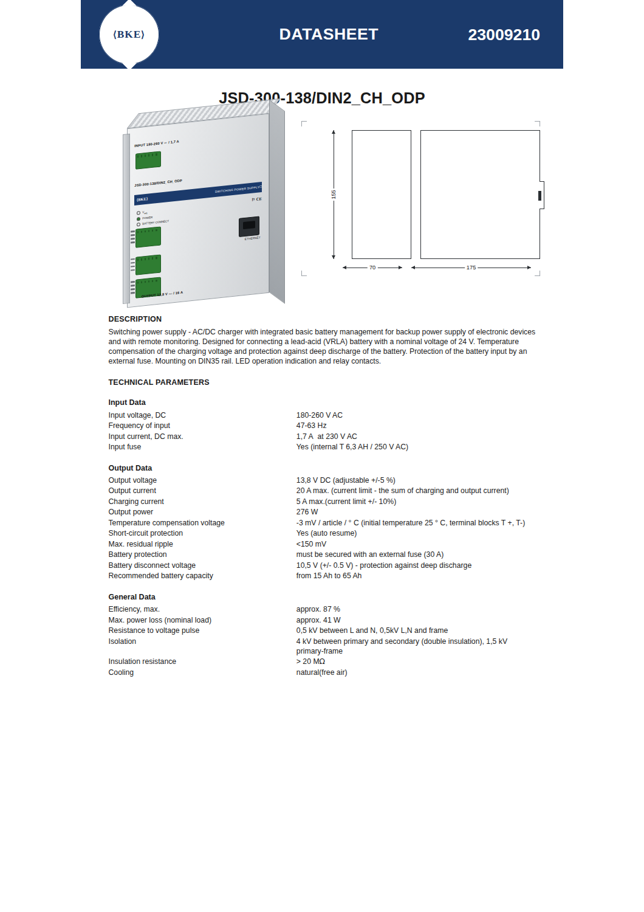⟨BKE⟩
DATASHEET
23009210
JSD-300-138/DIN2_CH_ODP
INPUT 180-260 V ∼ / 1,7 A
JSD-300-138/DIN2_CH_ODP
⟨BKE⟩ SWITCHING POWER SUPPLY
☐
⚐ CE
Vadj
POWER
BATTERY CONNECT
ETHERNET
OUTPUT 13,8 V — / 16 A
155
70
175
Description
Switching power supply - AC/DC charger with integrated basic battery management for backup power supply of electronic devices and with remote monitoring. Designed for connecting a lead-acid (VRLA) battery with a nominal voltage of 24 V. Temperature compensation of the charging voltage and protection against deep discharge of the battery. Protection of the battery input by an external fuse. Mounting on DIN35 rail. LED operation indication and relay contacts.
Technical parameters
Input Data
| Input voltage, DC | 180-260 V AC |
| Frequency of input | 47-63 Hz |
| Input current, DC max. | 1,7 A at 230 V AC |
| Input fuse | Yes (internal T 6,3 AH / 250 V AC) |
Output Data
| Output voltage | 13,8 V DC (adjustable +/-5 %) |
| Output current | 20 A max. (current limit - the sum of charging and output current) |
| Charging current | 5 A max.(current limit +/- 10%) |
| Output power | 276 W |
| Temperature compensation voltage | -3 mV / article / ° C (initial temperature 25 ° C, terminal blocks T +, T-) |
| Short-circuit protection | Yes (auto resume) |
| Max. residual ripple | <150 mV |
| Battery protection | must be secured with an external fuse (30 A) |
| Battery disconnect voltage | 10,5 V (+/- 0.5 V) - protection against deep discharge |
| Recommended battery capacity | from 15 Ah to 65 Ah |
General Data
| Efficiency, max. | approx. 87 % |
| Max. power loss (nominal load) | approx. 41 W |
| Resistance to voltage pulse | 0,5 kV between L and N, 0,5kV L,N and frame |
| Isolation | 4 kV between primary and secondary (double insulation), 1,5 kV primary-frame |
| Insulation resistance | > 20 M Ω |
| Cooling | natural(free air) |